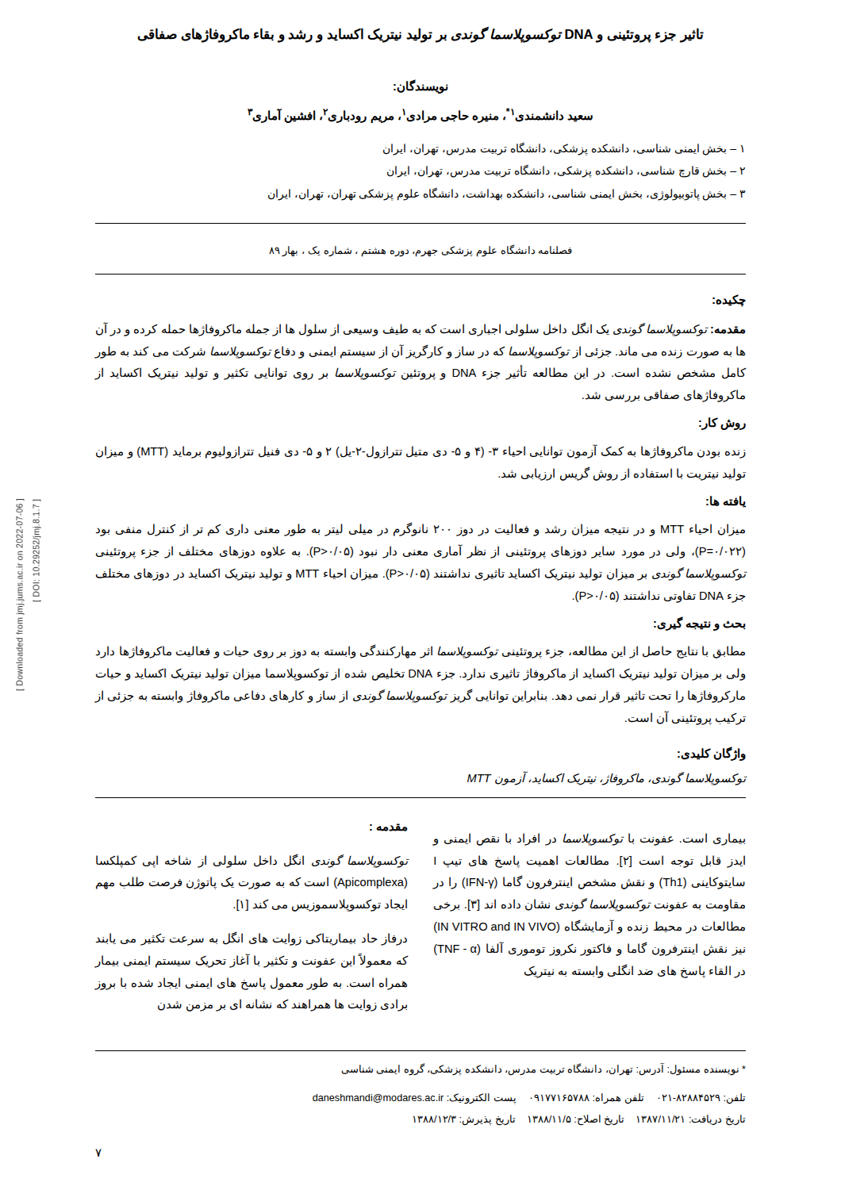[ Downloaded from jmj.jums.ac.ir on 2022-07-06 ] [ DOI: 10.29252/jmj.8.1.7 ]
تاثیر جزء پروتئینی و DNA توکسوپلاسما گوندی بر تولید نیتریک اکساید و رشد و بقاء ماکروفاژهای صفاقی
نویسندگان:
سعید دانشمندی۱*، منیره حاجی مرادی۱، مریم رودباری۲، افشین آماری۳
۱ – بخش ایمنی شناسی، دانشکده پزشکی، دانشگاه تربیت مدرس، تهران، ایران
۲ – بخش قارچ شناسی، دانشکده پزشکی، دانشگاه تربیت مدرس، تهران، ایران
۳ – بخش پاتوبیولوژی، بخش ایمنی شناسی، دانشکده بهداشت، دانشگاه علوم پزشکی تهران، تهران، ایران
فصلنامه دانشگاه علوم پزشکی جهرم، دوره هشتم ، شماره یک ، بهار ۸۹
چکیده:
مقدمه: توکسوپلاسما گوندی یک انگل داخل سلولی اجباری است که به طیف وسیعی از سلول ها از جمله ماکروفاژها حمله کرده و در آن ها به صورت زنده می ماند. جزئی از توکسوپلاسما که در ساز و کارگریز آن از سیستم ایمنی و دفاع توکسوپلاسما شرکت می کند به طور کامل مشخص نشده است. در این مطالعه تأثیر جزء DNA و پروتئین توکسوپلاسما بر روی توانایی تکثیر و تولید نیتریک اکساید از ماکروفاژهای صفاقی بررسی شد.
روش کار:
زنده بودن ماکروفاژها به کمک آزمون توانایی احیاء ۳- (۴ و ۵- دی متیل تترازول-۲-یل) ۲ و ۵- دی فنیل تترازولیوم برماید (MTT) و میزان تولید نیتریت با استفاده از روش گریس ارزیابی شد.
یافته ها:
میزان احیاء MTT و در نتیجه میزان رشد و فعالیت در دوز ۲۰۰ نانوگرم در میلی لیتر به طور معنی داری کم تر از کنترل منفی بود (P=۰/۰۲۲)، ولی در مورد سایر دوزهای پروتئینی از نظر آماری معنی دار نبود (P>۰/۰۵). به علاوه دوزهای مختلف از جزء پروتئینی توکسوپلاسما گوندی بر میزان تولید نیتریک اکساید تاثیری نداشتند (P>۰/۰۵). میزان احیاء MTT و تولید نیتریک اکساید در دوزهای مختلف جزء DNA تفاوتی نداشتند (P>۰/۰۵).
بحث و نتیجه گیری:
مطابق با نتایج حاصل از این مطالعه، جزء پروتئینی توکسوپلاسما اثر مهارکنندگی وابسته به دوز بر روی حیات و فعالیت ماکروفاژها دارد ولی بر میزان تولید نیتریک اکساید از ماکروفاژ تاثیری ندارد. جزء DNA تخلیص شده از توکسوپلاسما میزان تولید نیتریک اکساید و حیات مارکروفاژها را تحت تاثیر قرار نمی دهد. بنابراین توانایی گریز توکسوپلاسما گوندی از ساز و کارهای دفاعی ماکروفاژ وابسته به جزئی از ترکیب پروتئینی آن است.
واژگان کلیدی:
توکسوپلاسما گوندی، ماکروفاژ، نیتریک اکساید، آزمون MTT
بیماری است. عفونت با توکسوپلاسما در افراد با نقص ایمنی و ایدز قابل توجه است [۲]. مطالعات اهمیت پاسخ های تیپ I سایتوکاینی (Th1) و نقش مشخص اینترفرون گاما (IFN-γ) را در مقاومت به عفونت توکسوپلاسما گوندی نشان داده اند [۳]. برخی مطالعات در محیط زنده و آزمایشگاه (IN VITRO and IN VIVO) نیز نقش اینترفرون گاما و فاکتور نکروز توموری آلفا (TNF - α) در القاء پاسخ های ضد انگلی وابسته به نیتریک
مقدمه :
توکسوپلاسما گوندی انگل داخل سلولی از شاخه اپی کمپلکسا (Apicomplexa) است که به صورت یک پاتوژن فرصت طلب مهم ایجاد توکسوپلاسموزیس می کند [۱].
درفاز حاد بیماریتاکی زوایت های انگل به سرعت تکثیر می یابند که معمولاً این عفونت و تکثیر با آغاز تحریک سیستم ایمنی بیمار همراه است. به طور معمول پاسخ های ایمنی ایجاد شده با بروز برادی زوایت ها همراهند که نشانه ای بر مزمن شدن
* نویسنده مسئول: آدرس: تهران، دانشگاه تربیت مدرس، دانشکده پزشکی، گروه ایمنی شناسی
تلفن: ۸۲۸۸۴۵۲۹-۰۲۱ تلفن همراه: ۰۹۱۷۷۱۶۵۷۸۸ پست الکترونیک: daneshmandi@modares.ac.ir
تاریخ دریافت: ۱۳۸۷/۱۱/۲۱ تاریخ اصلاح: ۱۳۸۸/۱۱/۵ تاریخ پذیرش: ۱۳۸۸/۱۲/۳
۷